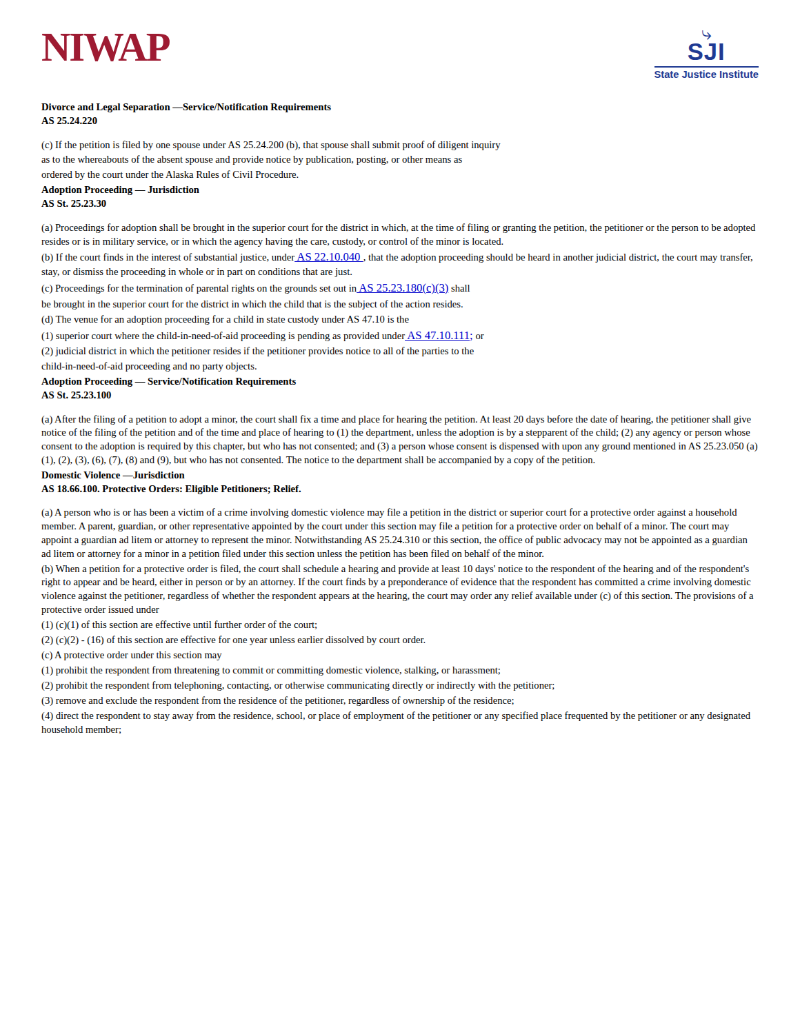NIWAP
⤷
SJI
State Justice Institute
Divorce and Legal Separation —Service/Notification Requirements
AS 25.24.220
(c) If the petition is filed by one spouse under AS 25.24.200 (b), that spouse shall submit proof of diligent inquiry
as to the whereabouts of the absent spouse and provide notice by publication, posting, or other means as
ordered by the court under the Alaska Rules of Civil Procedure.
Adoption Proceeding — Jurisdiction
AS St. 25.23.30
(a) Proceedings for adoption shall be brought in the superior court for the district in which, at the time of filing or granting the petition, the petitioner or the person to be adopted resides or is in military service, or in which the agency having the care, custody, or control of the minor is located.
(b) If the court finds in the interest of substantial justice, under AS 22.10.040 , that the adoption proceeding should be heard in another judicial district, the court may transfer, stay, or dismiss the proceeding in whole or in part on conditions that are just.
(c) Proceedings for the termination of parental rights on the grounds set out in AS 25.23.180(c)(3) shall
be brought in the superior court for the district in which the child that is the subject of the action resides.
(d) The venue for an adoption proceeding for a child in state custody under AS 47.10 is the
(1) superior court where the child-in-need-of-aid proceeding is pending as provided under AS 47.10.111; or
(2) judicial district in which the petitioner resides if the petitioner provides notice to all of the parties to the
child-in-need-of-aid proceeding and no party objects.
Adoption Proceeding — Service/Notification Requirements
AS St. 25.23.100
(a) After the filing of a petition to adopt a minor, the court shall fix a time and place for hearing the petition. At least 20 days before the date of hearing, the petitioner shall give notice of the filing of the petition and of the time and place of hearing to (1) the department, unless the adoption is by a stepparent of the child; (2) any agency or person whose consent to the adoption is required by this chapter, but who has not consented; and (3) a person whose consent is dispensed with upon any ground mentioned in AS 25.23.050 (a)(1), (2), (3), (6), (7), (8) and (9), but who has not consented. The notice to the department shall be accompanied by a copy of the petition.
Domestic Violence —Jurisdiction
AS 18.66.100. Protective Orders: Eligible Petitioners; Relief.
(a) A person who is or has been a victim of a crime involving domestic violence may file a petition in the district or superior court for a protective order against a household member. A parent, guardian, or other representative appointed by the court under this section may file a petition for a protective order on behalf of a minor. The court may appoint a guardian ad litem or attorney to represent the minor. Notwithstanding AS 25.24.310 or this section, the office of public advocacy may not be appointed as a guardian ad litem or attorney for a minor in a petition filed under this section unless the petition has been filed on behalf of the minor.
(b) When a petition for a protective order is filed, the court shall schedule a hearing and provide at least 10 days' notice to the respondent of the hearing and of the respondent's right to appear and be heard, either in person or by an attorney. If the court finds by a preponderance of evidence that the respondent has committed a crime involving domestic violence against the petitioner, regardless of whether the respondent appears at the hearing, the court may order any relief available under (c) of this section. The provisions of a protective order issued under
(1) (c)(1) of this section are effective until further order of the court;
(2) (c)(2) - (16) of this section are effective for one year unless earlier dissolved by court order.
(c) A protective order under this section may
(1) prohibit the respondent from threatening to commit or committing domestic violence, stalking, or harassment;
(2) prohibit the respondent from telephoning, contacting, or otherwise communicating directly or indirectly with the petitioner;
(3) remove and exclude the respondent from the residence of the petitioner, regardless of ownership of the residence;
(4) direct the respondent to stay away from the residence, school, or place of employment of the petitioner or any specified place frequented by the petitioner or any designated household member;